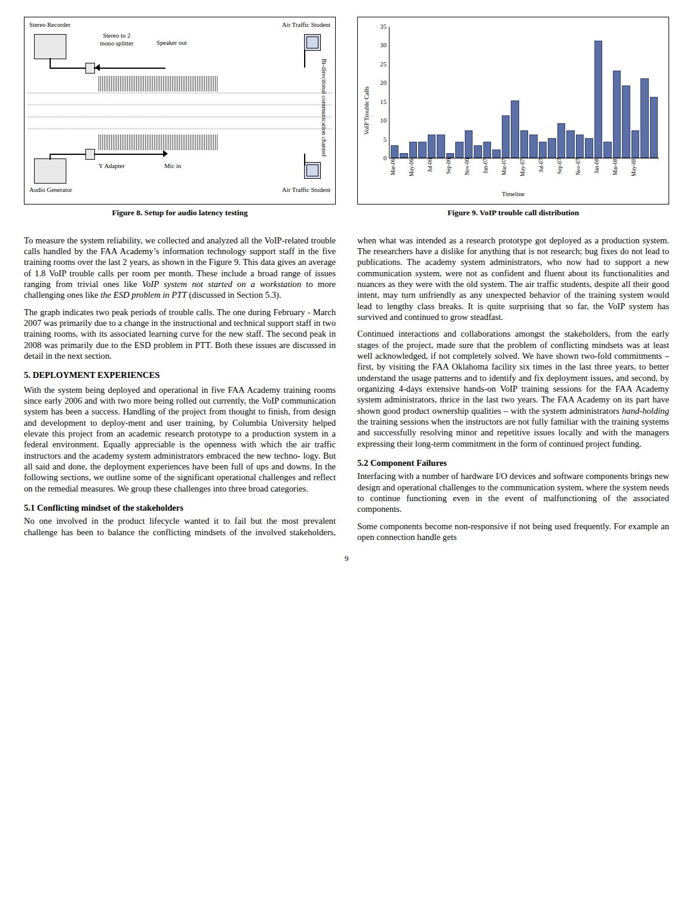Stereo Recorder
Stereo to 2
mono splitter
Speaker out
Air Traffic Student
Bi-directional communication channel
Y Adapter
Mic in
Audio Generator
Air Traffic Student
Figure 8. Setup for audio latency testing
VoIP Trouble Calls
35 30 25 20 15 10 5 0
Mar-06 May-06 Jul-06 Sep-06 Nov-06 Jan-07 Mar-07 May-07 Jul-07 Sep-07 Nov-07 Jan-08 Mar-08 May-08
Timeline
Figure 9. VoIP trouble call distribution
To measure the system reliability, we collected and analyzed all the VoIP-related trouble calls handled by the FAA Academy’s information technology support staff in the five training rooms over the last 2 years, as shown in the Figure 9. This data gives an average of 1.8 VoIP trouble calls per room per month. These include a broad range of issues ranging from trivial ones like VoIP system not started on a workstation to more challenging ones like the ESD problem in PTT (discussed in Section 5.3).
The graph indicates two peak periods of trouble calls. The one during February - March 2007 was primarily due to a change in the instructional and technical support staff in two training rooms, with its associated learning curve for the new staff. The second peak in 2008 was primarily due to the ESD problem in PTT. Both these issues are discussed in detail in the next section.
5. Deployment Experiences
With the system being deployed and operational in five FAA Academy training rooms since early 2006 and with two more being rolled out currently, the VoIP communication system has been a success. Handling of the project from thought to finish, from design and development to deploy-ment and user training, by Columbia University helped elevate this project from an academic research prototype to a production system in a federal environment. Equally appreciable is the openness with which the air traffic instructors and the academy system administrators embraced the new techno- logy. But all said and done, the deployment experiences have been full of ups and downs. In the following sections, we outline some of the significant operational challenges and reflect on the remedial measures. We group these challenges into three broad categories.
5.1 Conflicting mindset of the stakeholders
No one involved in the product lifecycle wanted it to fail but the most prevalent challenge has been to balance the conflicting mindsets of the involved stakeholders, when what was intended as a research prototype got deployed as a production system. The researchers have a dislike for anything that is not research; bug fixes do not lead to publications. The academy system administrators, who now had to support a new communication system, were not as confident and fluent about its functionalities and nuances as they were with the old system. The air traffic students, despite all their good intent, may turn unfriendly as any unexpected behavior of the training system would lead to lengthy class breaks. It is quite surprising that so far, the VoIP system has survived and continued to grow steadfast.
Continued interactions and collaborations amongst the stakeholders, from the early stages of the project, made sure that the problem of conflicting mindsets was at least well acknowledged, if not completely solved. We have shown two-fold commitments – first, by visiting the FAA Oklahoma facility six times in the last three years, to better understand the usage patterns and to identify and fix deployment issues, and second, by organizing 4-days extensive hands-on VoIP training sessions for the FAA Academy system administrators, thrice in the last two years. The FAA Academy on its part have shown good product ownership qualities – with the system administrators hand-holding the training sessions when the instructors are not fully familiar with the training systems and successfully resolving minor and repetitive issues locally and with the managers expressing their long-term commitment in the form of continued project funding.
5.2 Component Failures
Interfacing with a number of hardware I/O devices and software components brings new design and operational challenges to the communication system, where the system needs to continue functioning even in the event of malfunctioning of the associated components.
Some components become non-responsive if not being used frequently. For example an open connection handle gets
9